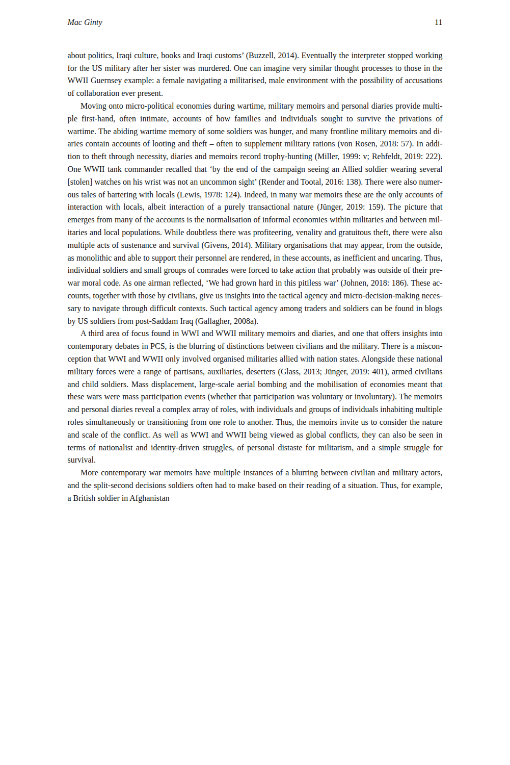Mac Ginty 11
about politics, Iraqi culture, books and Iraqi customs’ (Buzzell, 2014). Eventually the interpreter stopped working for the US military after her sister was murdered. One can imagine very similar thought processes to those in the WWII Guernsey example: a female navigating a militarised, male environment with the possibility of accusations of collaboration ever present.
Moving onto micro-political economies during wartime, military memoirs and personal diaries provide multiple first-hand, often intimate, accounts of how families and individuals sought to survive the privations of wartime. The abiding wartime memory of some soldiers was hunger, and many frontline military memoirs and diaries contain accounts of looting and theft – often to supplement military rations (von Rosen, 2018: 57). In addition to theft through necessity, diaries and memoirs record trophy-hunting (Miller, 1999: v; Rehfeldt, 2019: 222). One WWII tank commander recalled that ‘by the end of the campaign seeing an Allied soldier wearing several [stolen] watches on his wrist was not an uncommon sight’ (Render and Tootal, 2016: 138). There were also numerous tales of bartering with locals (Lewis, 1978: 124). Indeed, in many war memoirs these are the only accounts of interaction with locals, albeit interaction of a purely transactional nature (Jünger, 2019: 159). The picture that emerges from many of the accounts is the normalisation of informal economies within militaries and between militaries and local populations. While doubtless there was profiteering, venality and gratuitous theft, there were also multiple acts of sustenance and survival (Givens, 2014). Military organisations that may appear, from the outside, as monolithic and able to support their personnel are rendered, in these accounts, as inefficient and uncaring. Thus, individual soldiers and small groups of comrades were forced to take action that probably was outside of their pre-war moral code. As one airman reflected, ‘We had grown hard in this pitiless war’ (Johnen, 2018: 186). These accounts, together with those by civilians, give us insights into the tactical agency and micro-decision-making necessary to navigate through difficult contexts. Such tactical agency among traders and soldiers can be found in blogs by US soldiers from post-Saddam Iraq (Gallagher, 2008a).
A third area of focus found in WWI and WWII military memoirs and diaries, and one that offers insights into contemporary debates in PCS, is the blurring of distinctions between civilians and the military. There is a misconception that WWI and WWII only involved organised militaries allied with nation states. Alongside these national military forces were a range of partisans, auxiliaries, deserters (Glass, 2013; Jünger, 2019: 401), armed civilians and child soldiers. Mass displacement, large-scale aerial bombing and the mobilisation of economies meant that these wars were mass participation events (whether that participation was voluntary or involuntary). The memoirs and personal diaries reveal a complex array of roles, with individuals and groups of individuals inhabiting multiple roles simultaneously or transitioning from one role to another. Thus, the memoirs invite us to consider the nature and scale of the conflict. As well as WWI and WWII being viewed as global conflicts, they can also be seen in terms of nationalist and identity-driven struggles, of personal distaste for militarism, and a simple struggle for survival.
More contemporary war memoirs have multiple instances of a blurring between civilian and military actors, and the split-second decisions soldiers often had to make based on their reading of a situation. Thus, for example, a British soldier in Afghanistan